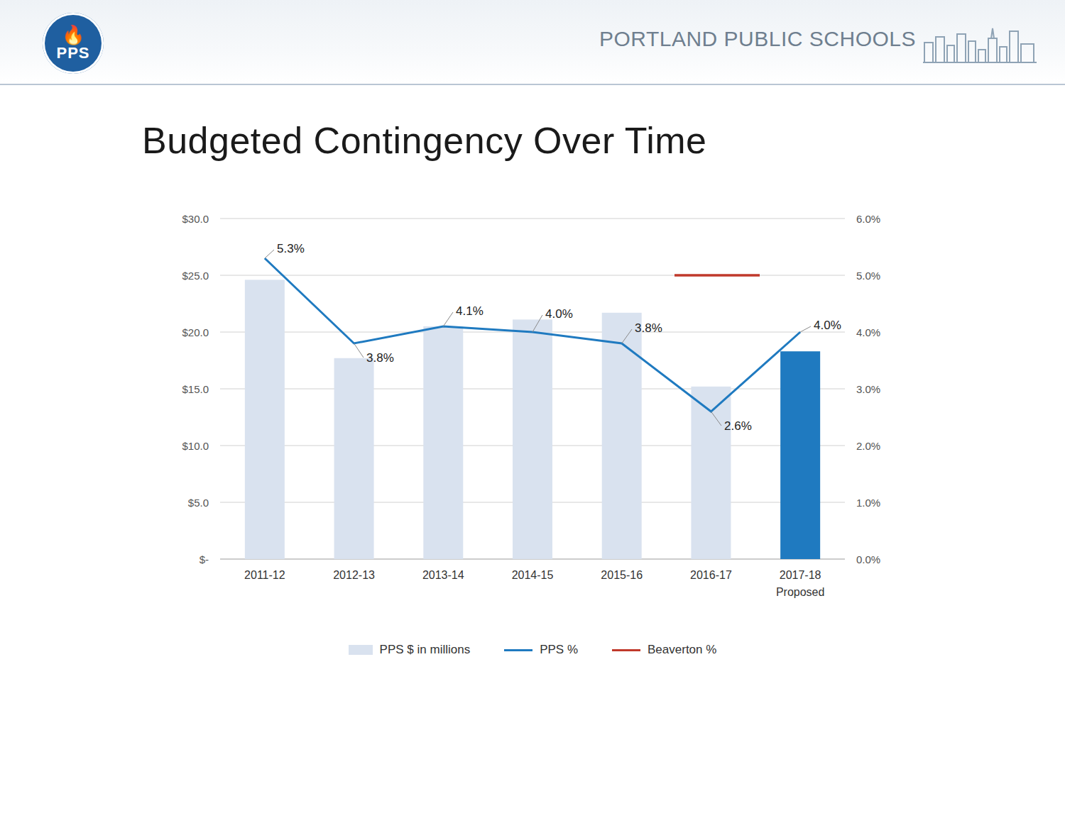🔥 PPS
Portland Public Schools
Budgeted Contingency Over Time
Chart geometry: plot x: 120 .. 1000 plot y: 40 .. 520 (top = $30.0 / 6.0%, bottom = $- / 0.0%) Left axis: $0 to $30.0 millions Right axis: 0.0% to 6.0% Category centers (7 categories): step = (1000-120)/7 = 125.714 c1 = 182.86, c2 = 308.57, c3 = 434.29, c4 = 560.00, c5 = 685.71, c6 = 811.43, c7 = 937.14 Bar width = 56 Value -> y: y = 520 - (value/30)*480 24.6 -> 126.4 ; 17.7 -> 236.8 ; 20.5 -> 192.0 ; 21.1 -> 182.4 ; 21.7 -> 172.8 ; 15.2 -> 276.8 ; 18.3 -> 227.2 Percent -> y: y = 520 - (pct/6)*480 5.3 -> 96.0 ; 3.8 -> 216.0 ; 4.1 -> 192.0 ; 4.0 -> 200.0 ; 3.8 -> 216.0 ; 2.6 -> 312.0 ; 4.0 -> 200.0 Beaverton 5.0 -> 120.0 Budgeted Contingency Over Time Combination chart. Light blue columns show Portland Public Schools budgeted contingency in millions of dollars by fiscal year, with the 2017-18 proposed column highlighted in dark blue. A blue line shows PPS contingency as a percent of budget, and a short red line marks Beaverton's percent near 5.0 percent around 2016-17. $30.0 $25.0 $20.0 $15.0 $10.0 $5.0 $- 6.0% 5.0% 4.0% 3.0% 2.0% 1.0% 0.0% 5.3% 3.8% 4.1% 4.0% 3.8% 2.6% 4.0% 2011-12 2012-13 2013-14 2014-15 2015-16 2016-17 2017-18 Proposed
PPS $ in millions PPS % Beaverton %
Budgeted contingency by fiscal year
| Fiscal year | PPS $ in millions | PPS % | Beaverton % |
| --- | --- | --- | --- |
| 2011-12 | 24.6 | 5.3% | |
| 2012-13 | 17.7 | 3.8% | |
| 2013-14 | 20.5 | 4.1% | |
| 2014-15 | 21.1 | 4.0% | |
| 2015-16 | 21.7 | 3.8% | |
| 2016-17 | 15.2 | 2.6% | 5.0% |
| 2017-18 Proposed | 18.3 | 4.0% | |